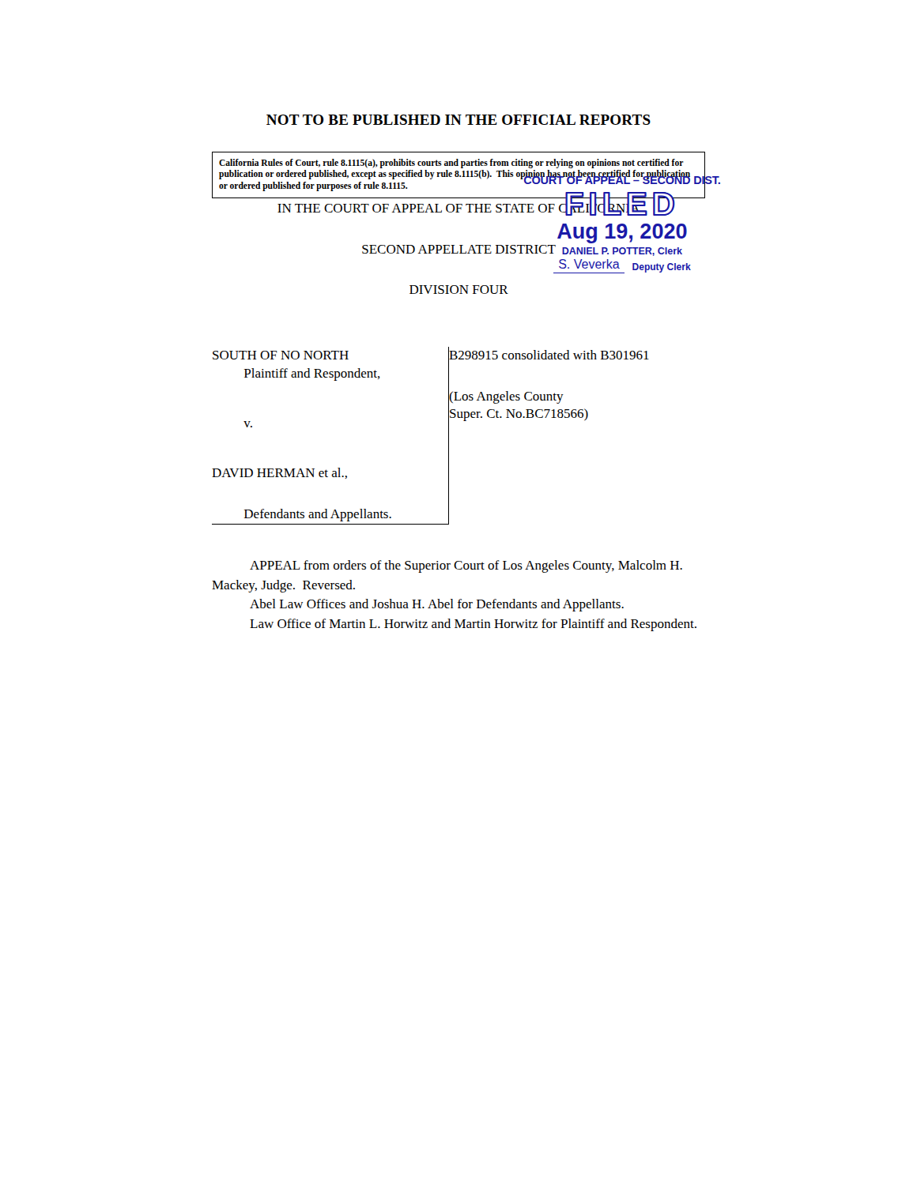NOT TO BE PUBLISHED IN THE OFFICIAL REPORTS
California Rules of Court, rule 8.1115(a), prohibits courts and parties from citing or relying on opinions not certified for publication or ordered published, except as specified by rule 8.1115(b). This opinion has not been certified for publication or ordered published for purposes of rule 8.1115.
IN THE COURT OF APPEAL OF THE STATE OF CALIFORNIA
SECOND APPELLATE DISTRICT
DIVISION FOUR
COURT OF APPEAL – SECOND DIST.
FILED
Aug 19, 2020
DANIEL P. POTTER, Clerk
S. Veverka Deputy Clerk
| SOUTH OF NO NORTH Plaintiff and Respondent, v. DAVID HERMAN et al., Defendants and Appellants. | B298915 consolidated with B301961 (Los Angeles County Super. Ct. No.BC718566) |
APPEAL from orders of the Superior Court of Los Angeles County, Malcolm H. Mackey, Judge. Reversed.
Abel Law Offices and Joshua H. Abel for Defendants and Appellants.
Law Office of Martin L. Horwitz and Martin Horwitz for Plaintiff and Respondent.